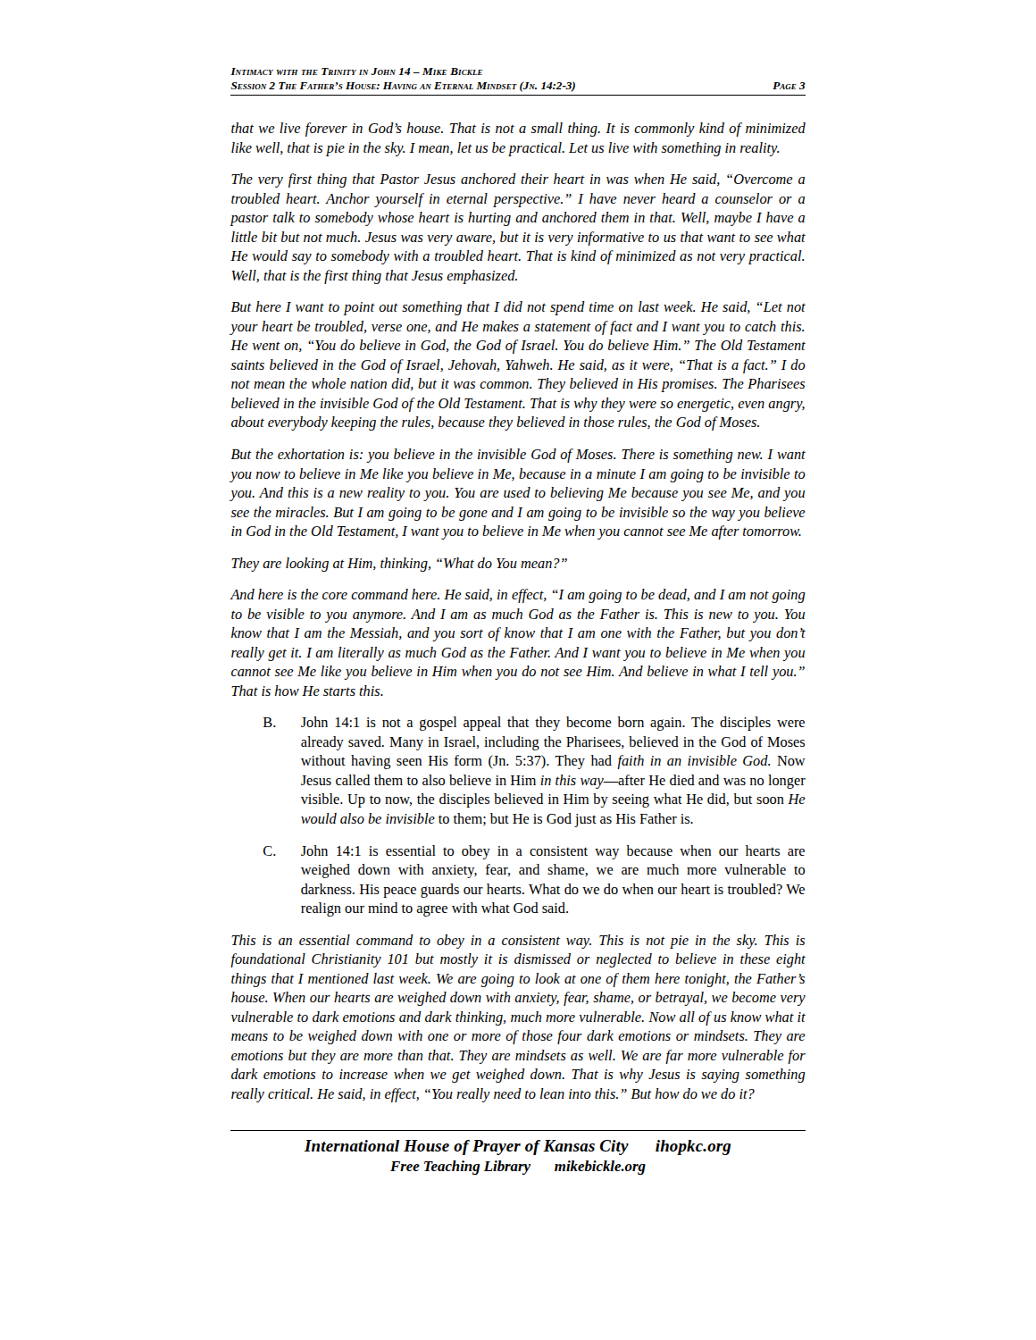Intimacy with the Trinity in John 14 – Mike Bickle
Session 2 The Father’s House: Having an Eternal Mindset (Jn. 14:2-3) Page 3
that we live forever in God’s house. That is not a small thing. It is commonly kind of minimized like well, that is pie in the sky. I mean, let us be practical. Let us live with something in reality.
The very first thing that Pastor Jesus anchored their heart in was when He said, “Overcome a troubled heart. Anchor yourself in eternal perspective.” I have never heard a counselor or a pastor talk to somebody whose heart is hurting and anchored them in that. Well, maybe I have a little bit but not much. Jesus was very aware, but it is very informative to us that want to see what He would say to somebody with a troubled heart. That is kind of minimized as not very practical. Well, that is the first thing that Jesus emphasized.
But here I want to point out something that I did not spend time on last week. He said, “Let not your heart be troubled, verse one, and He makes a statement of fact and I want you to catch this. He went on, “You do believe in God, the God of Israel. You do believe Him.” The Old Testament saints believed in the God of Israel, Jehovah, Yahweh. He said, as it were, “That is a fact.” I do not mean the whole nation did, but it was common. They believed in His promises. The Pharisees believed in the invisible God of the Old Testament. That is why they were so energetic, even angry, about everybody keeping the rules, because they believed in those rules, the God of Moses.
But the exhortation is: you believe in the invisible God of Moses. There is something new. I want you now to believe in Me like you believe in Me, because in a minute I am going to be invisible to you. And this is a new reality to you. You are used to believing Me because you see Me, and you see the miracles. But I am going to be gone and I am going to be invisible so the way you believe in God in the Old Testament, I want you to believe in Me when you cannot see Me after tomorrow.
They are looking at Him, thinking, “What do You mean?”
And here is the core command here. He said, in effect, “I am going to be dead, and I am not going to be visible to you anymore. And I am as much God as the Father is. This is new to you. You know that I am the Messiah, and you sort of know that I am one with the Father, but you don’t really get it. I am literally as much God as the Father. And I want you to believe in Me when you cannot see Me like you believe in Him when you do not see Him. And believe in what I tell you.” That is how He starts this.
B. John 14:1 is not a gospel appeal that they become born again. The disciples were already saved. Many in Israel, including the Pharisees, believed in the God of Moses without having seen His form (Jn. 5:37). They had faith in an invisible God. Now Jesus called them to also believe in Him in this way—after He died and was no longer visible. Up to now, the disciples believed in Him by seeing what He did, but soon He would also be invisible to them; but He is God just as His Father is.
C. John 14:1 is essential to obey in a consistent way because when our hearts are weighed down with anxiety, fear, and shame, we are much more vulnerable to darkness. His peace guards our hearts. What do we do when our heart is troubled? We realign our mind to agree with what God said.
This is an essential command to obey in a consistent way. This is not pie in the sky. This is foundational Christianity 101 but mostly it is dismissed or neglected to believe in these eight things that I mentioned last week. We are going to look at one of them here tonight, the Father’s house. When our hearts are weighed down with anxiety, fear, shame, or betrayal, we become very vulnerable to dark emotions and dark thinking, much more vulnerable. Now all of us know what it means to be weighed down with one or more of those four dark emotions or mindsets. They are emotions but they are more than that. They are mindsets as well. We are far more vulnerable for dark emotions to increase when we get weighed down. That is why Jesus is saying something really critical. He said, in effect, “You really need to lean into this.” But how do we do it?
International House of Prayer of Kansas City ihopkc.org
Free Teaching Library mikebickle.org